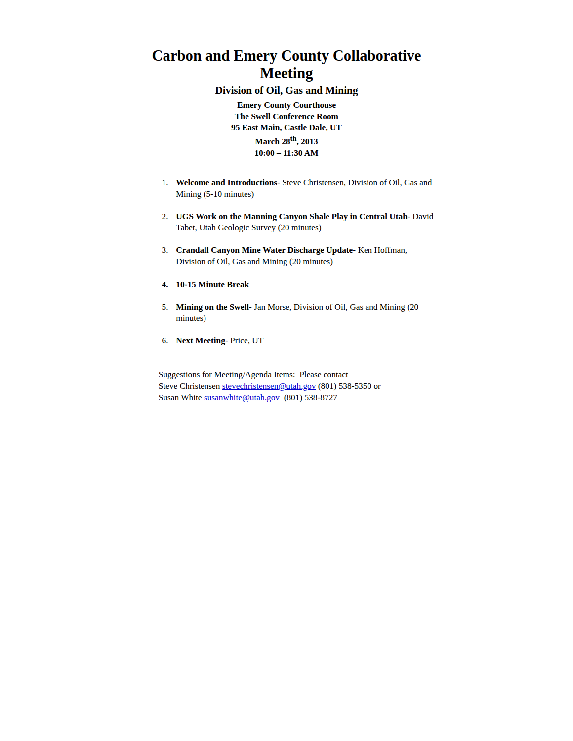Carbon and Emery County Collaborative Meeting
Division of Oil, Gas and Mining
Emery County Courthouse
The Swell Conference Room
95 East Main, Castle Dale, UT
March 28th, 2013
10:00 – 11:30 AM
Welcome and Introductions- Steve Christensen, Division of Oil, Gas and Mining (5-10 minutes)
UGS Work on the Manning Canyon Shale Play in Central Utah- David Tabet, Utah Geologic Survey (20 minutes)
Crandall Canyon Mine Water Discharge Update- Ken Hoffman, Division of Oil, Gas and Mining (20 minutes)
10-15 Minute Break
Mining on the Swell- Jan Morse, Division of Oil, Gas and Mining (20 minutes)
Next Meeting- Price, UT
Suggestions for Meeting/Agenda Items: Please contact
Steve Christensen stevechristensen@utah.gov (801) 538-5350 or
Susan White susanwhite@utah.gov (801) 538-8727